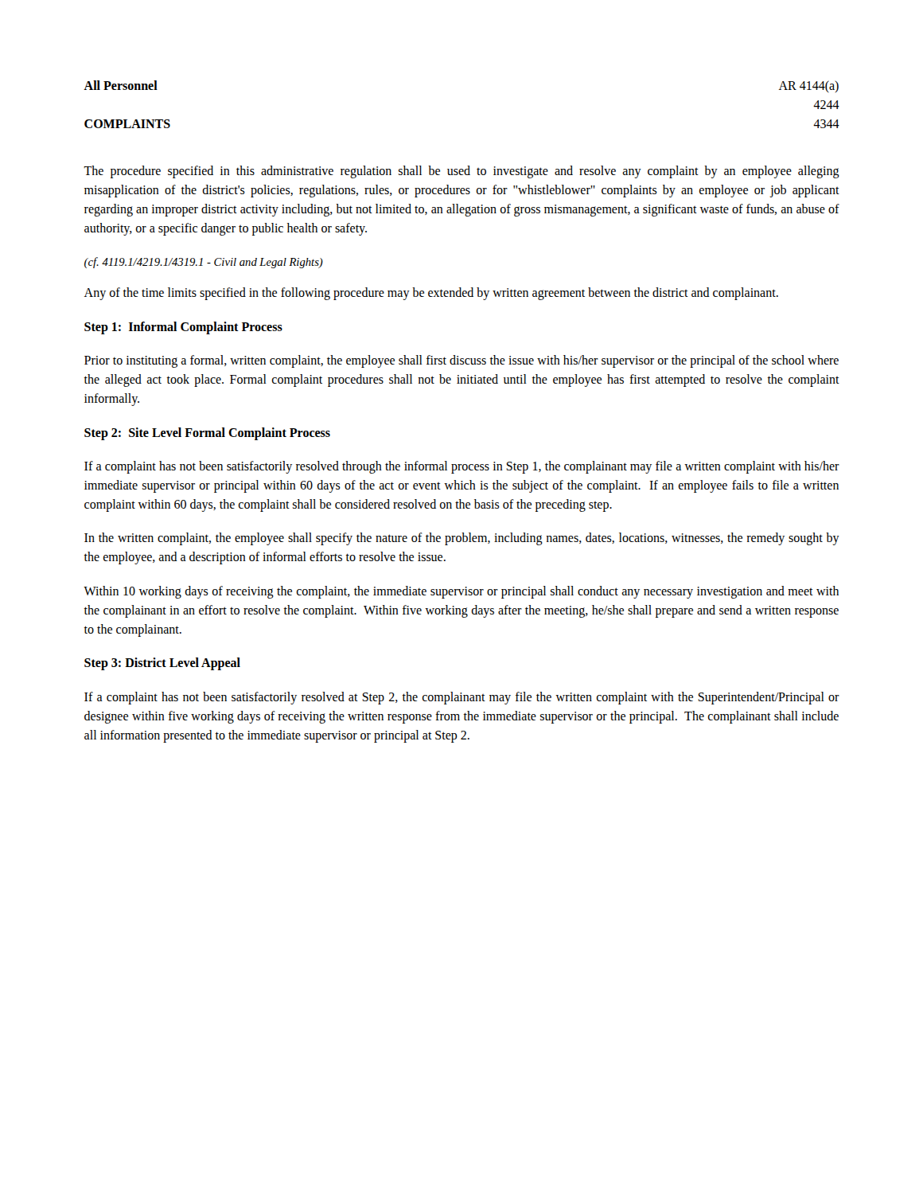| All Personnel | AR 4144(a) |
| | 4244 |
| COMPLAINTS | 4344 |
The procedure specified in this administrative regulation shall be used to investigate and resolve any complaint by an employee alleging misapplication of the district's policies, regulations, rules, or procedures or for "whistleblower" complaints by an employee or job applicant regarding an improper district activity including, but not limited to, an allegation of gross mismanagement, a significant waste of funds, an abuse of authority, or a specific danger to public health or safety.
(cf. 4119.1/4219.1/4319.1 - Civil and Legal Rights)
Any of the time limits specified in the following procedure may be extended by written agreement between the district and complainant.
Step 1: Informal Complaint Process
Prior to instituting a formal, written complaint, the employee shall first discuss the issue with his/her supervisor or the principal of the school where the alleged act took place. Formal complaint procedures shall not be initiated until the employee has first attempted to resolve the complaint informally.
Step 2: Site Level Formal Complaint Process
If a complaint has not been satisfactorily resolved through the informal process in Step 1, the complainant may file a written complaint with his/her immediate supervisor or principal within 60 days of the act or event which is the subject of the complaint. If an employee fails to file a written complaint within 60 days, the complaint shall be considered resolved on the basis of the preceding step.
In the written complaint, the employee shall specify the nature of the problem, including names, dates, locations, witnesses, the remedy sought by the employee, and a description of informal efforts to resolve the issue.
Within 10 working days of receiving the complaint, the immediate supervisor or principal shall conduct any necessary investigation and meet with the complainant in an effort to resolve the complaint. Within five working days after the meeting, he/she shall prepare and send a written response to the complainant.
Step 3: District Level Appeal
If a complaint has not been satisfactorily resolved at Step 2, the complainant may file the written complaint with the Superintendent/Principal or designee within five working days of receiving the written response from the immediate supervisor or the principal. The complainant shall include all information presented to the immediate supervisor or principal at Step 2.